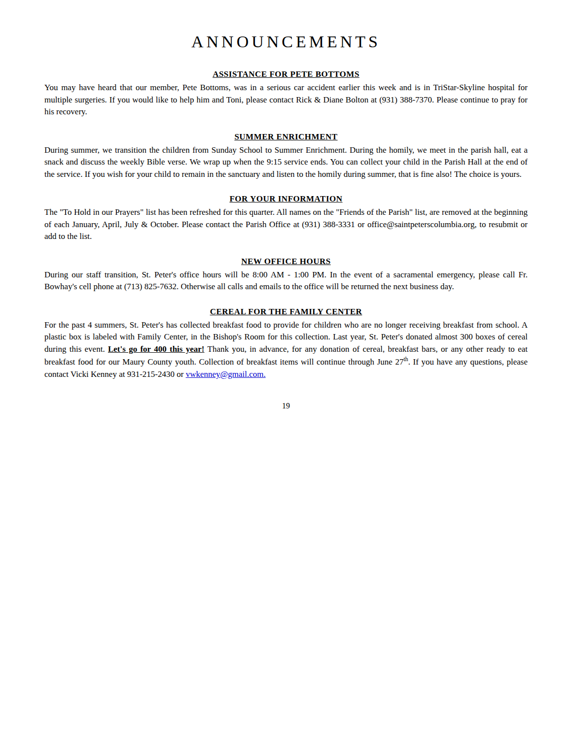ANNOUNCEMENTS
ASSISTANCE FOR PETE BOTTOMS
You may have heard that our member, Pete Bottoms, was in a serious car accident earlier this week and is in TriStar-Skyline hospital for multiple surgeries. If you would like to help him and Toni, please contact Rick & Diane Bolton at (931) 388-7370. Please continue to pray for his recovery.
SUMMER ENRICHMENT
During summer, we transition the children from Sunday School to Summer Enrichment. During the homily, we meet in the parish hall, eat a snack and discuss the weekly Bible verse. We wrap up when the 9:15 service ends. You can collect your child in the Parish Hall at the end of the service. If you wish for your child to remain in the sanctuary and listen to the homily during summer, that is fine also! The choice is yours.
FOR YOUR INFORMATION
The "To Hold in our Prayers" list has been refreshed for this quarter. All names on the "Friends of the Parish" list, are removed at the beginning of each January, April, July & October. Please contact the Parish Office at (931) 388-3331 or office@saintpeterscolumbia.org, to resubmit or add to the list.
NEW OFFICE HOURS
During our staff transition, St. Peter's office hours will be 8:00 AM - 1:00 PM. In the event of a sacramental emergency, please call Fr. Bowhay's cell phone at (713) 825-7632. Otherwise all calls and emails to the office will be returned the next business day.
CEREAL FOR THE FAMILY CENTER
For the past 4 summers, St. Peter's has collected breakfast food to provide for children who are no longer receiving breakfast from school. A plastic box is labeled with Family Center, in the Bishop's Room for this collection. Last year, St. Peter's donated almost 300 boxes of cereal during this event. Let's go for 400 this year! Thank you, in advance, for any donation of cereal, breakfast bars, or any other ready to eat breakfast food for our Maury County youth. Collection of breakfast items will continue through June 27th. If you have any questions, please contact Vicki Kenney at 931-215-2430 or vwkenney@gmail.com.
19